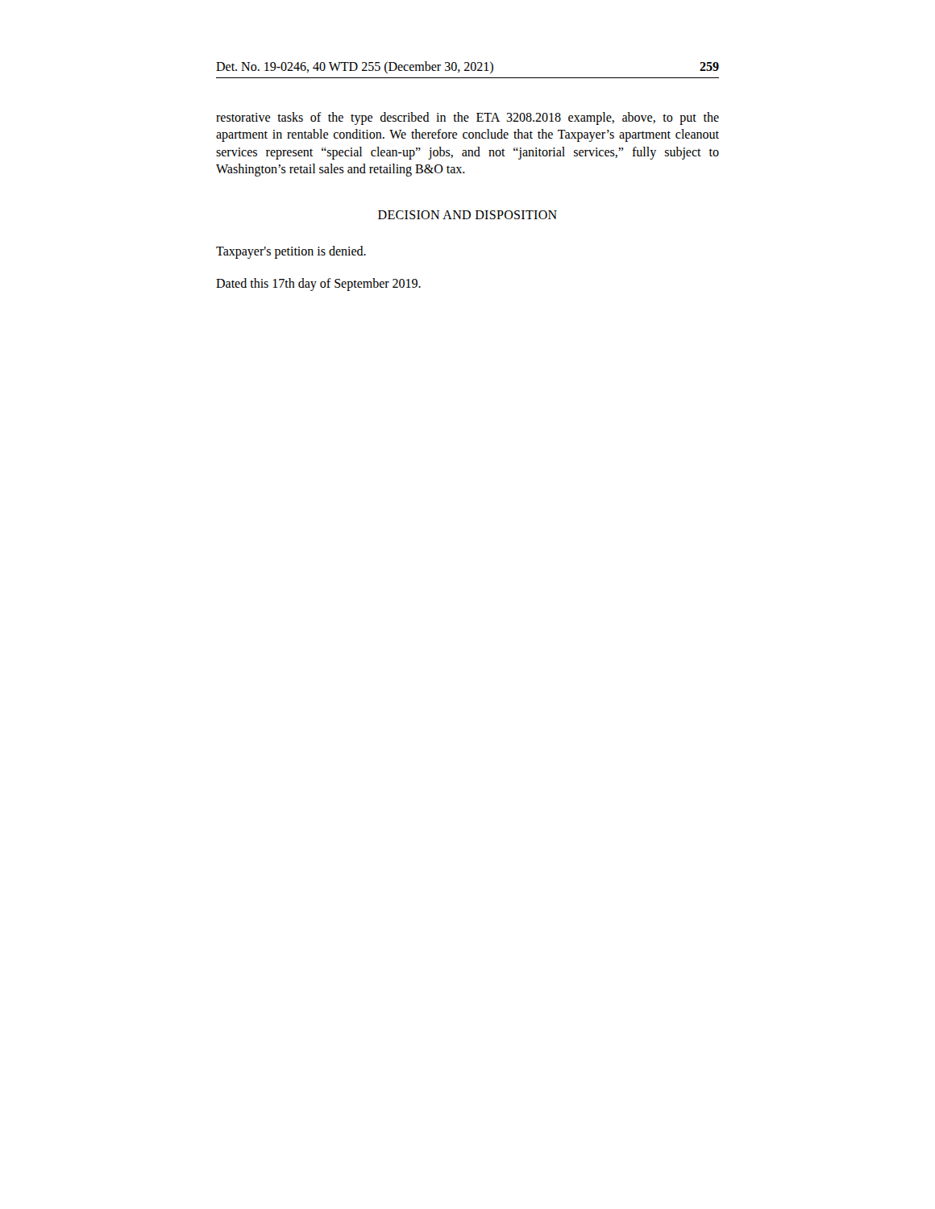Det. No. 19-0246, 40 WTD 255 (December 30, 2021) 259
restorative tasks of the type described in the ETA 3208.2018 example, above, to put the apartment in rentable condition. We therefore conclude that the Taxpayer’s apartment cleanout services represent “special clean-up” jobs, and not “janitorial services,” fully subject to Washington’s retail sales and retailing B&O tax.
Decision and Disposition
Taxpayer's petition is denied.
Dated this 17th day of September 2019.